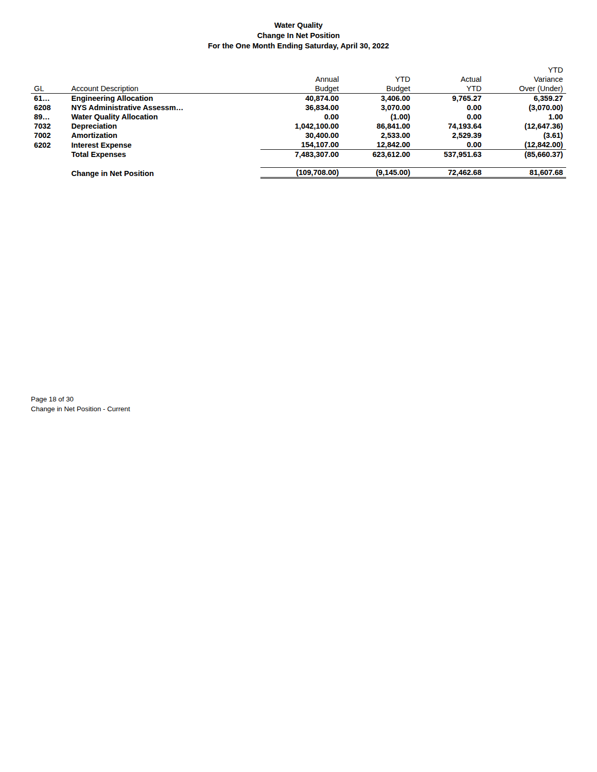Water Quality
Change In Net Position
For the One Month Ending Saturday, April 30, 2022
| | | | | | YTD |
| --- | --- | --- | --- | --- | --- |
| | | Annual | YTD | Actual | Variance |
| GL | Account Description | Budget | Budget | YTD | Over (Under) |
| 61… | Engineering Allocation | 40,874.00 | 3,406.00 | 9,765.27 | 6,359.27 |
| 6208 | NYS Administrative Assessm… | 36,834.00 | 3,070.00 | 0.00 | (3,070.00) |
| 89… | Water Quality Allocation | 0.00 | (1.00) | 0.00 | 1.00 |
| 7032 | Depreciation | 1,042,100.00 | 86,841.00 | 74,193.64 | (12,647.36) |
| 7002 | Amortization | 30,400.00 | 2,533.00 | 2,529.39 | (3.61) |
| 6202 | Interest Expense | 154,107.00 | 12,842.00 | 0.00 | (12,842.00) |
| | Total Expenses | 7,483,307.00 | 623,612.00 | 537,951.63 | (85,660.37) |
| | Change in Net Position | (109,708.00) | (9,145.00) | 72,462.68 | 81,607.68 |
Page 18 of 30
Change in Net Position - Current